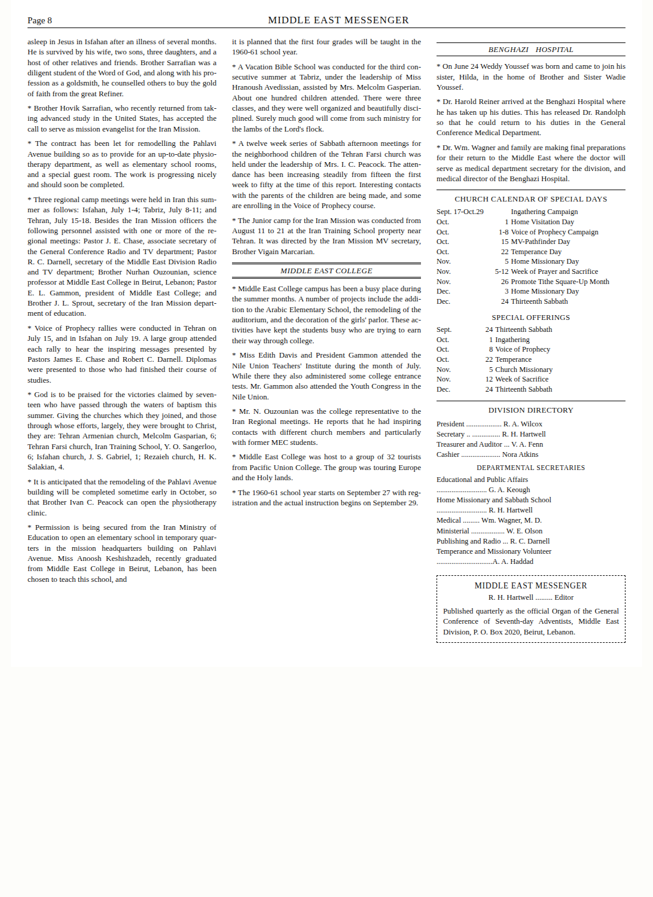Page 8 MIDDLE EAST MESSENGER
asleep in Jesus in Isfahan after an illness of several months. He is survived by his wife, two sons, three daughters, and a host of other relatives and friends. Brother Sarrafian was a diligent student of the Word of God, and along with his profession as a goldsmith, he counselled others to buy the gold of faith from the great Refiner.
Brother Hovik Sarrafian, who recently returned from taking advanced study in the United States, has accepted the call to serve as mission evangelist for the Iran Mission.
The contract has been let for remodelling the Pahlavi Avenue building so as to provide for an up-to-date physiotherapy department, as well as elementary school rooms, and a special guest room. The work is progressing nicely and should soon be completed.
Three regional camp meetings were held in Iran this summer as follows: Isfahan, July 1-4; Tabriz, July 8-11; and Tehran, July 15-18. Besides the Iran Mission officers the following personnel assisted with one or more of the regional meetings: Pastor J. E. Chase, associate secretary of the General Conference Radio and TV department; Pastor R. C. Darnell, secretary of the Middle East Division Radio and TV department; Brother Nurhan Ouzounian, science professor at Middle East College in Beirut, Lebanon; Pastor E. L. Gammon, president of Middle East College; and Brother J. L. Sprout, secretary of the Iran Mission department of education.
Voice of Prophecy rallies were conducted in Tehran on July 15, and in Isfahan on July 19. A large group attended each rally to hear the inspiring messages presented by Pastors James E. Chase and Robert C. Darnell. Diplomas were presented to those who had finished their course of studies.
God is to be praised for the victories claimed by seventeen who have passed through the waters of baptism this summer. Giving the churches which they joined, and those through whose efforts, largely, they were brought to Christ, they are: Tehran Armenian church, Melcolm Gasparian, 6; Tehran Farsi church, Iran Training School, Y. O. Sangerloo, 6; Isfahan church, J. S. Gabriel, 1; Rezaieh church, H. K. Salakian, 4.
It is anticipated that the remodeling of the Pahlavi Avenue building will be completed sometime early in October, so that Brother Ivan C. Peacock can open the physiotherapy clinic.
Permission is being secured from the Iran Ministry of Education to open an elementary school in temporary quarters in the mission headquarters building on Pahlavi Avenue. Miss Anoosh Keshishzadeh, recently graduated from Middle East College in Beirut, Lebanon, has been chosen to teach this school, and
it is planned that the first four grades will be taught in the 1960-61 school year.
A Vacation Bible School was conducted for the third consecutive summer at Tabriz, under the leadership of Miss Hranoush Avedissian, assisted by Mrs. Melcolm Gasperian. About one hundred children attended. There were three classes, and they were well organized and beautifully disciplined. Surely much good will come from such ministry for the lambs of the Lord's flock.
A twelve week series of Sabbath afternoon meetings for the neighborhood children of the Tehran Farsi church was held under the leadership of Mrs. I. C. Peacock. The attendance has been increasing steadily from fifteen the first week to fifty at the time of this report. Interesting contacts with the parents of the children are being made, and some are enrolling in the Voice of Prophecy course.
The Junior camp for the Iran Mission was conducted from August 11 to 21 at the Iran Training School property near Tehran. It was directed by the Iran Mission MV secretary, Brother Vigain Marcarian.
MIDDLE EAST COLLEGE
Middle East College campus has been a busy place during the summer months. A number of projects include the addition to the Arabic Elementary School, the remodeling of the auditorium, and the decoration of the girls' parlor. These activities have kept the students busy who are trying to earn their way through college.
Miss Edith Davis and President Gammon attended the Nile Union Teachers' Institute during the month of July. While there they also administered some college entrance tests. Mr. Gammon also attended the Youth Congress in the Nile Union.
Mr. N. Ouzounian was the college representative to the Iran Regional meetings. He reports that he had inspiring contacts with different church members and particularly with former MEC students.
Middle East College was host to a group of 32 tourists from Pacific Union College. The group was touring Europe and the Holy lands.
The 1960-61 school year starts on September 27 with registration and the actual instruction begins on September 29.
BENGHAZI HOSPITAL
On June 24 Weddy Youssef was born and came to join his sister, Hilda, in the home of Brother and Sister Wadie Youssef.
Dr. Harold Reiner arrived at the Benghazi Hospital where he has taken up his duties. This has released Dr. Randolph so that he could return to his duties in the General Conference Medical Department.
Dr. Wm. Wagner and family are making final preparations for their return to the Middle East where the doctor will serve as medical department secretary for the division, and medical director of the Benghazi Hospital.
Church Calendar of Special Days
| Sept. 17-Oct.29 | | Ingathering Campaign |
| Oct. | 1 | Home Visitation Day |
| Oct. | 1-8 | Voice of Prophecy Campaign |
| Oct. | 15 | MV-Pathfinder Day |
| Oct. | 22 | Temperance Day |
| Nov. | 5 | Home Missionary Day |
| Nov. | 5-12 | Week of Prayer and Sacrifice |
| Nov. | 26 | Promote Tithe Square-Up Month |
| Dec. | 3 | Home Missionary Day |
| Dec. | 24 | Thirteenth Sabbath |
Special Offerings
| Sept. | 24 | Thirteenth Sabbath |
| Oct. | 1 | Ingathering |
| Oct. | 8 | Voice of Prophecy |
| Oct. | 22 | Temperance |
| Nov. | 5 | Church Missionary |
| Nov. | 12 | Week of Sacrifice |
| Dec. | 24 | Thirteenth Sabbath |
Division Directory
President ................... R. A. Wilcox Secretary .. ............... R. H. Hartwell Treasurer and Auditor ... V. A. Fenn Cashier ..................... Nora Atkins
Departmental Secretaries
Educational and Public Affairs ........................... G. A. Keough Home Missionary and Sabbath School ........................... R. H. Hartwell Medical ......... Wm. Wagner, M. D. Ministerial .................. W. E. Olson Publishing and Radio ... R. C. Darnell Temperance and Missionary Volunteer ..............................A. A. Haddad
Middle East Messenger
R. H. Hartwell ......... Editor
Published quarterly as the official Organ of the General Conference of Seventh-day Adventists, Middle East Division, P. O. Box 2020, Beirut, Lebanon.